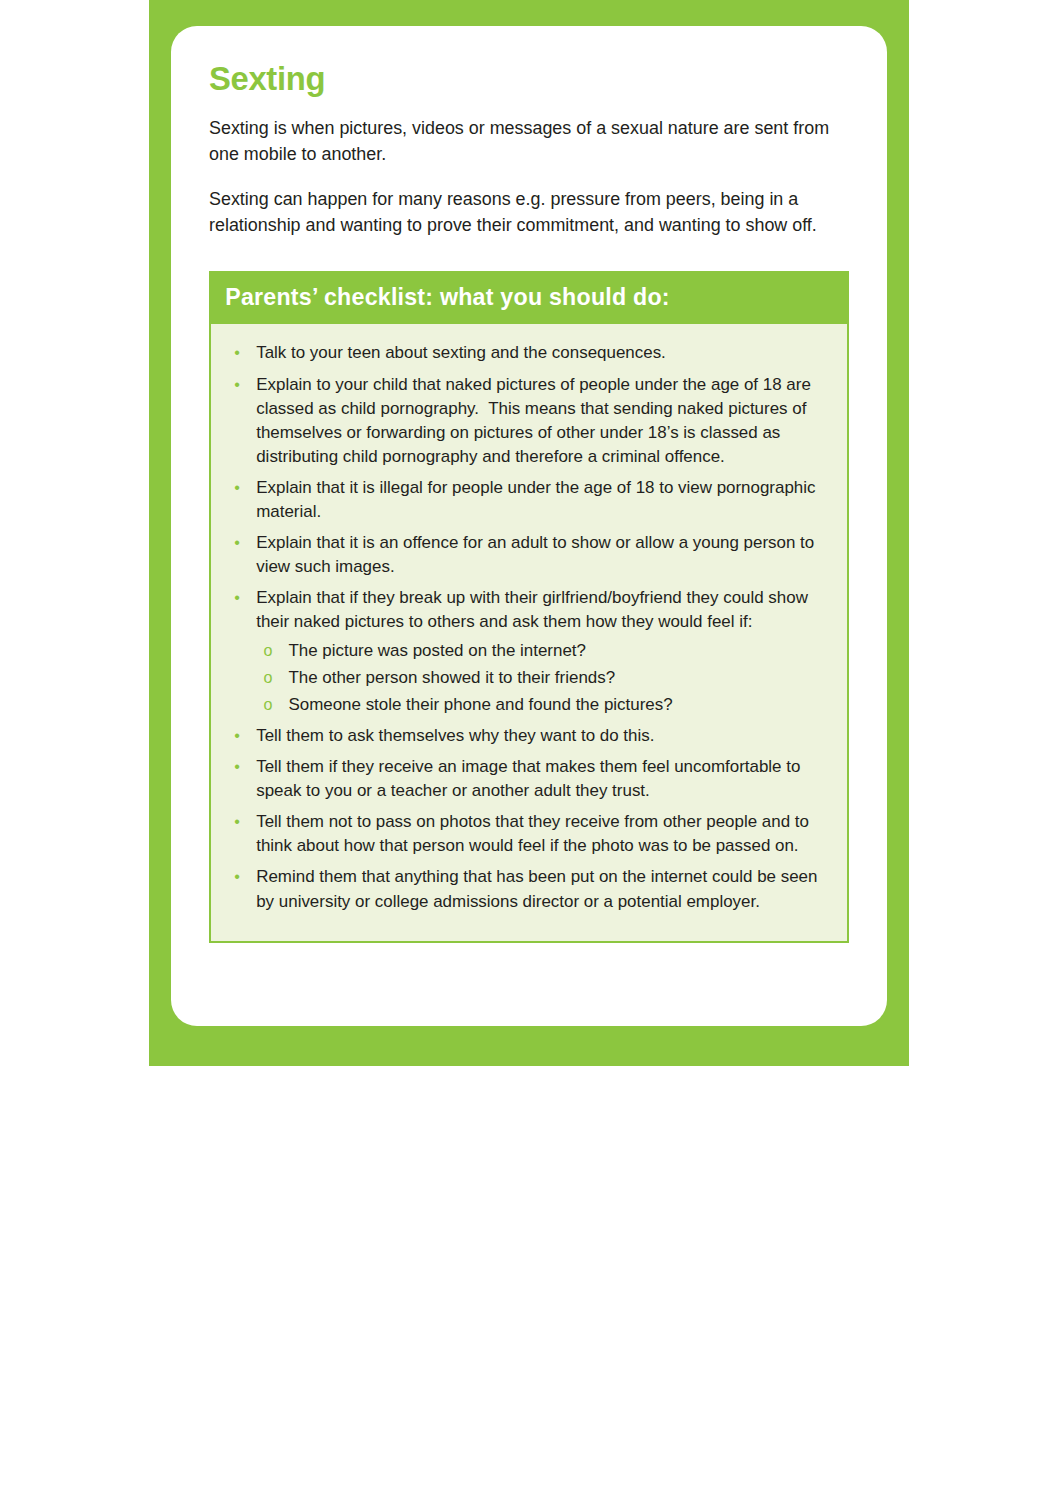Sexting
Sexting is when pictures, videos or messages of a sexual nature are sent from one mobile to another.
Sexting can happen for many reasons e.g. pressure from peers, being in a relationship and wanting to prove their commitment, and wanting to show off.
Parents’ checklist: what you should do:
Talk to your teen about sexting and the consequences.
Explain to your child that naked pictures of people under the age of 18 are classed as child pornography. This means that sending naked pictures of themselves or forwarding on pictures of other under 18’s is classed as distributing child pornography and therefore a criminal offence.
Explain that it is illegal for people under the age of 18 to view pornographic material.
Explain that it is an offence for an adult to show or allow a young person to view such images.
Explain that if they break up with their girlfriend/boyfriend they could show their naked pictures to others and ask them how they would feel if:
The picture was posted on the internet?
The other person showed it to their friends?
Someone stole their phone and found the pictures?
Tell them to ask themselves why they want to do this.
Tell them if they receive an image that makes them feel uncomfortable to speak to you or a teacher or another adult they trust.
Tell them not to pass on photos that they receive from other people and to think about how that person would feel if the photo was to be passed on.
Remind them that anything that has been put on the internet could be seen by university or college admissions director or a potential employer.